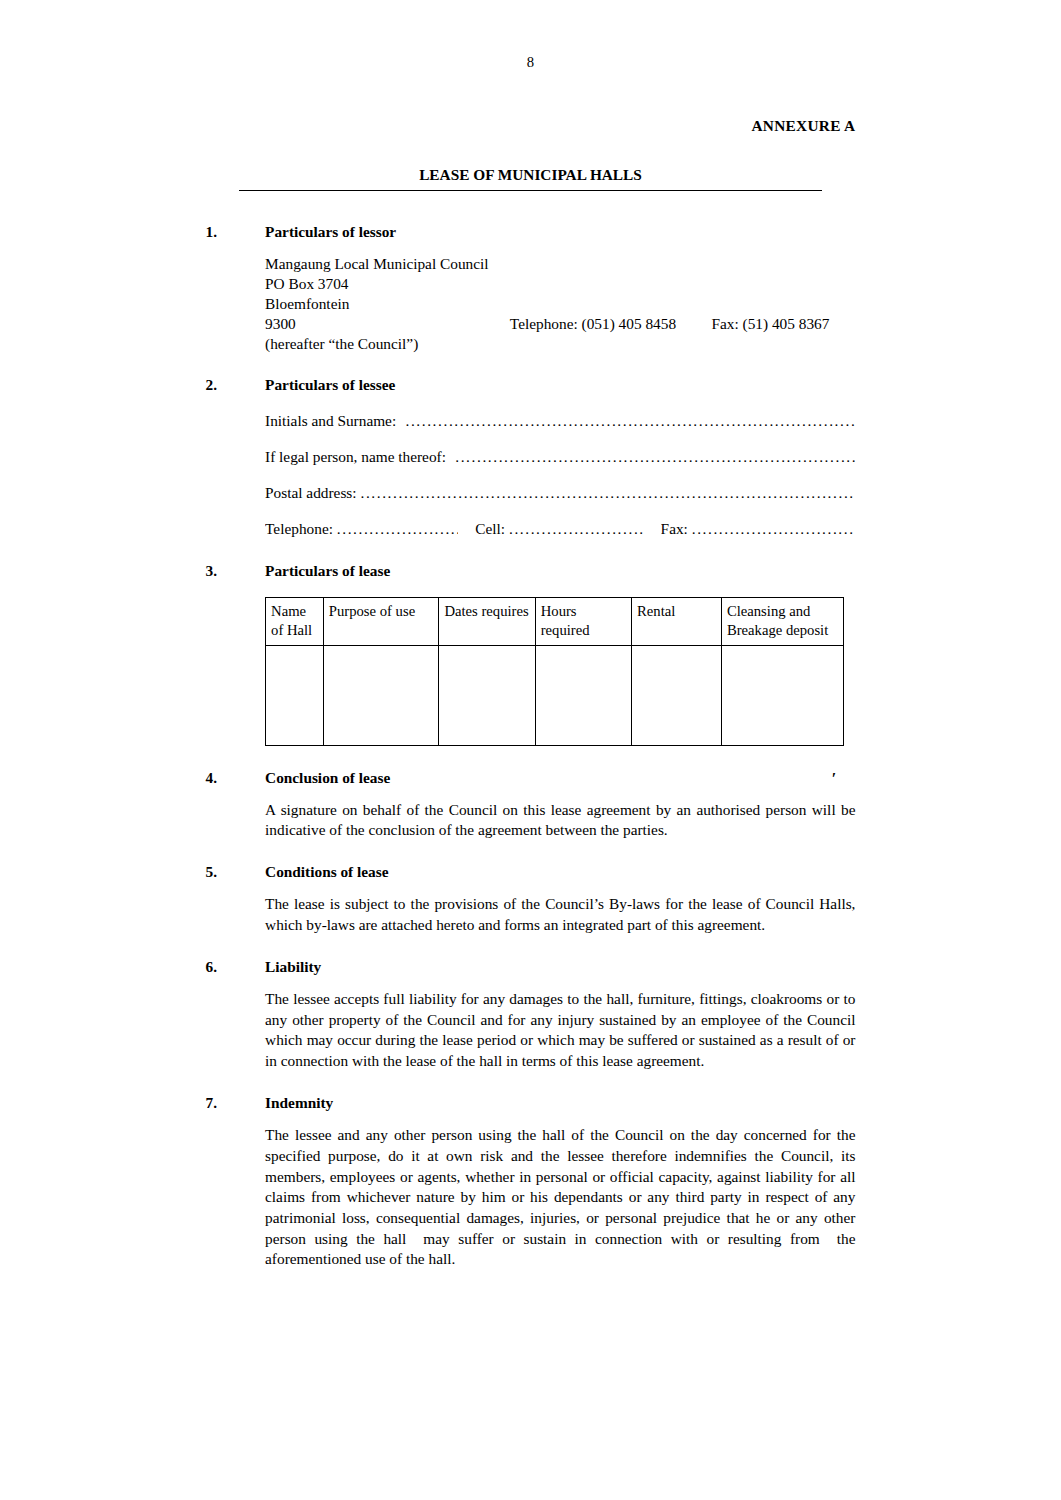8
ANNEXURE A
LEASE OF MUNICIPAL HALLS
1.
Particulars of lessor
Mangaung Local Municipal Council
PO Box 3704
Bloemfontein
9300 Telephone: (051) 405 8458 Fax: (51) 405 8367
(hereafter “the Council”)
2.
Particulars of lessee
Initials and Surname: .................................................................................................................................................
If legal person, name thereof: .........................................................................................................................
Postal address: .............................................................................................................................................
Telephone: ......................................... Cell: ......................................... Fax: .................................................
3.
Particulars of lease
| Name of Hall | Purpose of use | Dates requires | Hours required | Rental | Cleansing and Breakage deposit |
| --- | --- | --- | --- | --- | --- |
4.
Conclusion of lease
′
A signature on behalf of the Council on this lease agreement by an authorised person will be indicative of the conclusion of the agreement between the parties.
5.
Conditions of lease
The lease is subject to the provisions of the Council’s By-laws for the lease of Council Halls, which by-laws are attached hereto and forms an integrated part of this agreement.
6.
Liability
The lessee accepts full liability for any damages to the hall, furniture, fittings, cloakrooms or to any other property of the Council and for any injury sustained by an employee of the Council which may occur during the lease period or which may be suffered or sustained as a result of or in connection with the lease of the hall in terms of this lease agreement.
7.
Indemnity
The lessee and any other person using the hall of the Council on the day concerned for the specified purpose, do it at own risk and the lessee therefore indemnifies the Council, its members, employees or agents, whether in personal or official capacity, against liability for all claims from whichever nature by him or his dependants or any third party in respect of any patrimonial loss, consequential damages, injuries, or personal prejudice that he or any other person using the hall may suffer or sustain in connection with or resulting from the aforementioned use of the hall.